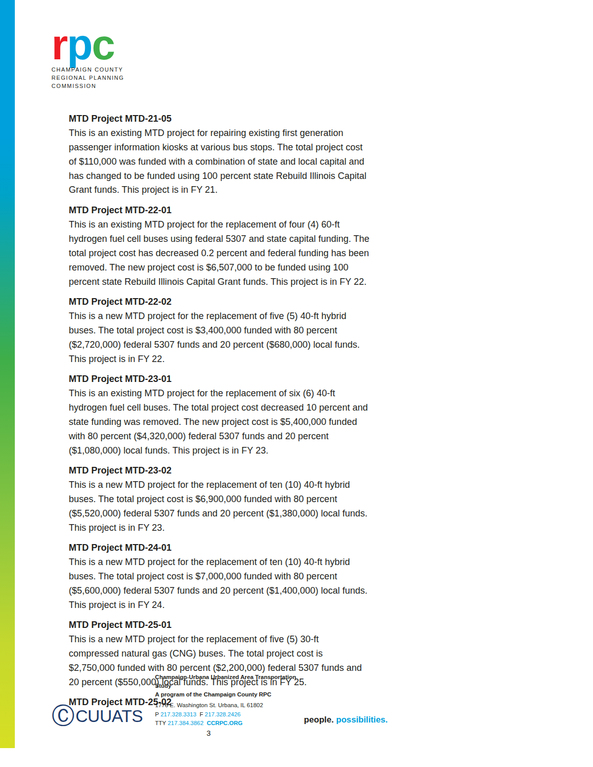rpc
Champaign County
Regional Planning
Commission
MTD Project MTD-21-05
This is an existing MTD project for repairing existing first generation passenger information kiosks at various bus stops. The total project cost of $110,000 was funded with a combination of state and local capital and has changed to be funded using 100 percent state Rebuild Illinois Capital Grant funds. This project is in FY 21.
MTD Project MTD-22-01
This is an existing MTD project for the replacement of four (4) 60-ft hydrogen fuel cell buses using federal 5307 and state capital funding. The total project cost has decreased 0.2 percent and federal funding has been removed. The new project cost is $6,507,000 to be funded using 100 percent state Rebuild Illinois Capital Grant funds. This project is in FY 22.
MTD Project MTD-22-02
This is a new MTD project for the replacement of five (5) 40-ft hybrid buses. The total project cost is $3,400,000 funded with 80 percent ($2,720,000) federal 5307 funds and 20 percent ($680,000) local funds. This project is in FY 22.
MTD Project MTD-23-01
This is an existing MTD project for the replacement of six (6) 40-ft hydrogen fuel cell buses. The total project cost decreased 10 percent and state funding was removed. The new project cost is $5,400,000 funded with 80 percent ($4,320,000) federal 5307 funds and 20 percent ($1,080,000) local funds. This project is in FY 23.
MTD Project MTD-23-02
This is a new MTD project for the replacement of ten (10) 40-ft hybrid buses. The total project cost is $6,900,000 funded with 80 percent ($5,520,000) federal 5307 funds and 20 percent ($1,380,000) local funds. This project is in FY 23.
MTD Project MTD-24-01
This is a new MTD project for the replacement of ten (10) 40-ft hybrid buses. The total project cost is $7,000,000 funded with 80 percent ($5,600,000) federal 5307 funds and 20 percent ($1,400,000) local funds. This project is in FY 24.
MTD Project MTD-25-01
This is a new MTD project for the replacement of five (5) 30-ft compressed natural gas (CNG) buses. The total project cost is $2,750,000 funded with 80 percent ($2,200,000) federal 5307 funds and 20 percent ($550,000) local funds. This project is in FY 25.
MTD Project MTD-25-02
ⒸCUUATS
Champaign-Urbana Urbanized Area Transportation Study
A program of the Champaign County RPC
1776 E. Washington St. Urbana, IL 61802
P 217.328.3313 F 217.328.2426
TTY 217.384.3862 CCRPC.ORG
people. possibilities.
3